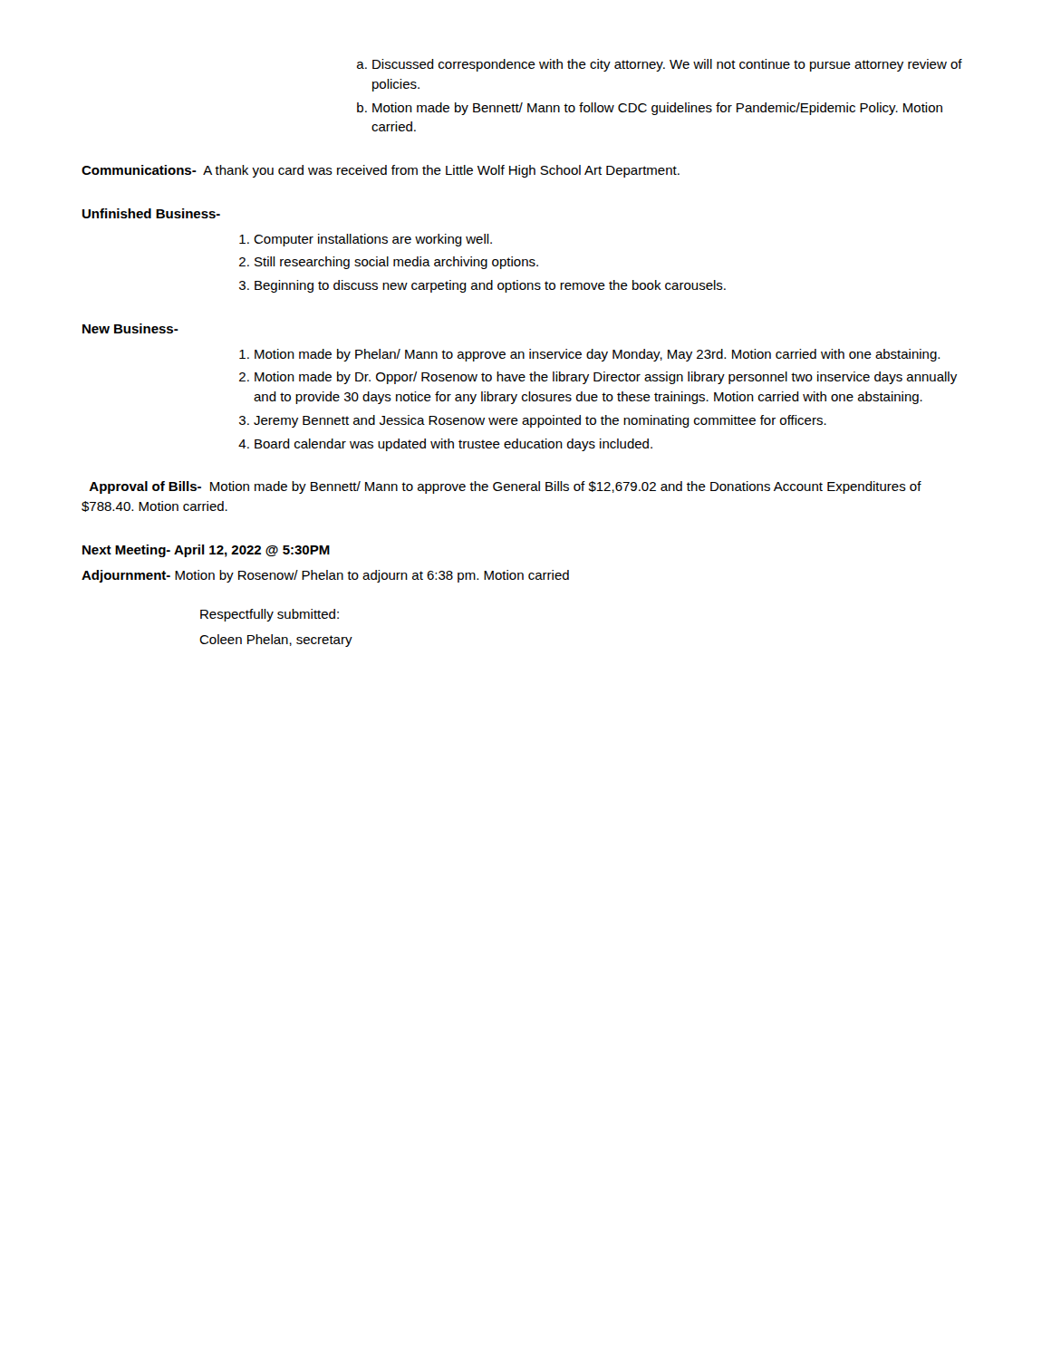Discussed correspondence with the city attorney. We will not continue to pursue attorney review of policies.
Motion made by Bennett/ Mann to follow CDC guidelines for Pandemic/Epidemic Policy. Motion carried.
Communications- A thank you card was received from the Little Wolf High School Art Department.
Unfinished Business-
Computer installations are working well.
Still researching social media archiving options.
Beginning to discuss new carpeting and options to remove the book carousels.
New Business-
Motion made by Phelan/ Mann to approve an inservice day Monday, May 23rd. Motion carried with one abstaining.
Motion made by Dr. Oppor/ Rosenow to have the library Director assign library personnel two inservice days annually and to provide 30 days notice for any library closures due to these trainings. Motion carried with one abstaining.
Jeremy Bennett and Jessica Rosenow were appointed to the nominating committee for officers.
Board calendar was updated with trustee education days included.
Approval of Bills- Motion made by Bennett/ Mann to approve the General Bills of $12,679.02 and the Donations Account Expenditures of $788.40. Motion carried.
Next Meeting- April 12, 2022 @ 5:30PM
Adjournment- Motion by Rosenow/ Phelan to adjourn at 6:38 pm. Motion carried
Respectfully submitted:
Coleen Phelan, secretary